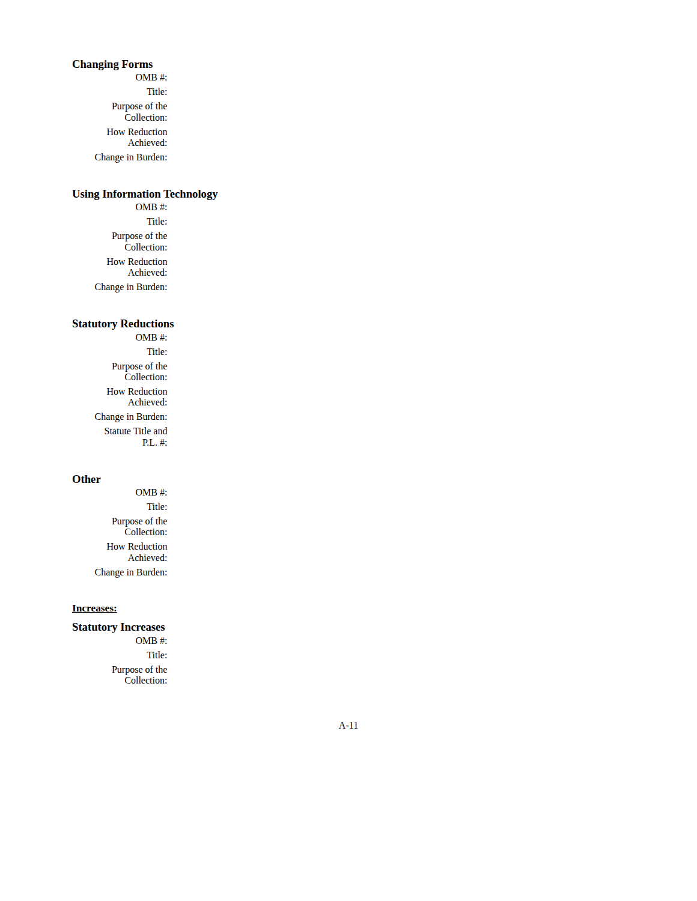Changing Forms
| OMB #: | |
| Title: | |
| Purpose of the Collection: | |
| How Reduction Achieved: | |
| Change in Burden: | |
Using Information Technology
| OMB #: | |
| Title: | |
| Purpose of the Collection: | |
| How Reduction Achieved: | |
| Change in Burden: | |
Statutory Reductions
| OMB #: | |
| Title: | |
| Purpose of the Collection: | |
| How Reduction Achieved: | |
| Change in Burden: | |
| Statute Title and P.L. #: | |
Other
| OMB #: | |
| Title: | |
| Purpose of the Collection: | |
| How Reduction Achieved: | |
| Change in Burden: | |
Increases:
Statutory Increases
| OMB #: | |
| Title: | |
| Purpose of the Collection: | |
A-11